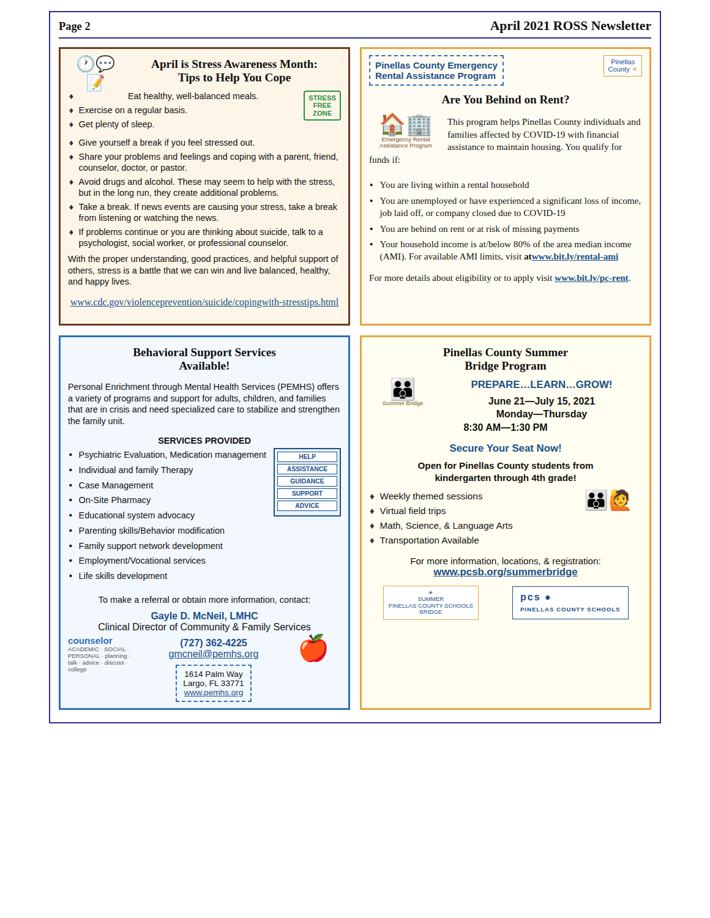Page 2
April 2021 ROSS Newsletter
🕐💬
📝
April is Stress Awareness Month:
Tips to Help You Cope
STRESS
FREE
ZONE
Eat healthy, well-balanced meals.
Exercise on a regular basis.
Get plenty of sleep.
Give yourself a break if you feel stressed out.
Share your problems and feelings and coping with a parent, friend, counselor, doctor, or pastor.
Avoid drugs and alcohol. These may seem to help with the stress, but in the long run, they create additional problems.
Take a break. If news events are causing your stress, take a break from listening or watching the news.
If problems continue or you are thinking about suicide, talk to a psychologist, social worker, or professional counselor.
With the proper understanding, good practices, and helpful support of others, stress is a battle that we can win and live balanced, healthy, and happy lives.
www.cdc.gov/violenceprevention/suicide/copingwith-stresstips.html
Pinellas County Emergency
Rental Assistance Program
Pinellas
County ☀
Are You Behind on Rent?
🏠🏢 Emergency Rental Assistance Program
This program helps Pinellas County individuals and families affected by COVID-19 with financial assistance to maintain housing. You qualify for funds if:
You are living within a rental household
You are unemployed or have experienced a significant loss of income, job laid off, or company closed due to COVID-19
You are behind on rent or at risk of missing payments
Your household income is at/below 80% of the area median income (AMI). For available AMI limits, visit atwww.bit.ly/rental-ami
For more details about eligibility or to apply visit www.bit.ly/pc-rent.
Behavioral Support Services
Available!
Personal Enrichment through Mental Health Services (PEMHS) offers a variety of programs and support for adults, children, and families that are in crisis and need specialized care to stabilize and strengthen the family unit.
SERVICES PROVIDED
HELP
ASSISTANCE
GUIDANCE
SUPPORT
ADVICE
Psychiatric Evaluation, Medication management
Individual and family Therapy
Case Management
On-Site Pharmacy
Educational system advocacy
Parenting skills/Behavior modification
Family support network development
Employment/Vocational services
Life skills development
To make a referral or obtain more information, contact:
Gayle D. McNeil, LMHC
Clinical Director of Community & Family Services
counselor ACADEMIC · SOCIAL · PERSONAL · planning · talk · advice · discuss · college
🍎
(727) 362-4225
gmcneil@pemhs.org
1614 Palm Way
Largo, FL 33771
www.pemhs.org
Pinellas County Summer
Bridge Program
👪Summer Bridge
PREPARE…LEARN…GROW!
June 21—July 15, 2021
Monday—Thursday
8:30 AM—1:30 PM
Secure Your Seat Now!
Open for Pinellas County students from
kindergarten through 4th grade!
👪🙋
Weekly themed sessions
Virtual field trips
Math, Science, & Language Arts
Transportation Available
For more information, locations, & registration:
www.pcsb.org/summerbridge
☀
SUMMER
PINELLAS COUNTY SCHOOLS
BRIDGE
pcs ●
PINELLAS COUNTY SCHOOLS